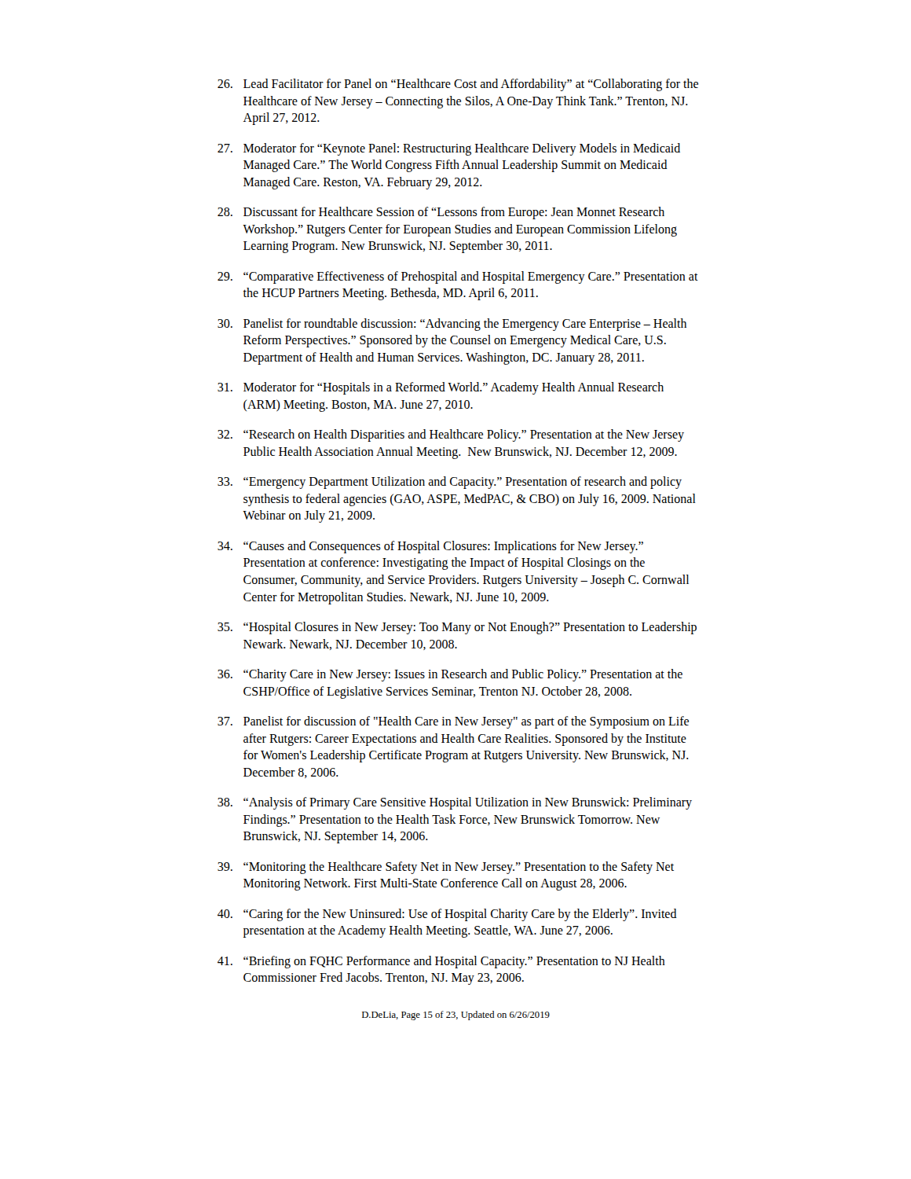26. Lead Facilitator for Panel on “Healthcare Cost and Affordability” at “Collaborating for the Healthcare of New Jersey – Connecting the Silos, A One-Day Think Tank.” Trenton, NJ. April 27, 2012.
27. Moderator for “Keynote Panel: Restructuring Healthcare Delivery Models in Medicaid Managed Care.” The World Congress Fifth Annual Leadership Summit on Medicaid Managed Care. Reston, VA. February 29, 2012.
28. Discussant for Healthcare Session of “Lessons from Europe: Jean Monnet Research Workshop.” Rutgers Center for European Studies and European Commission Lifelong Learning Program. New Brunswick, NJ. September 30, 2011.
29.“Comparative Effectiveness of Prehospital and Hospital Emergency Care.” Presentation at the HCUP Partners Meeting. Bethesda, MD. April 6, 2011.
30. Panelist for roundtable discussion: “Advancing the Emergency Care Enterprise – Health Reform Perspectives.” Sponsored by the Counsel on Emergency Medical Care, U.S. Department of Health and Human Services. Washington, DC. January 28, 2011.
31. Moderator for “Hospitals in a Reformed World.” Academy Health Annual Research (ARM) Meeting. Boston, MA. June 27, 2010.
32.“Research on Health Disparities and Healthcare Policy.” Presentation at the New Jersey Public Health Association Annual Meeting. New Brunswick, NJ. December 12, 2009.
33.“Emergency Department Utilization and Capacity.” Presentation of research and policy synthesis to federal agencies (GAO, ASPE, MedPAC, & CBO) on July 16, 2009. National Webinar on July 21, 2009.
34.“Causes and Consequences of Hospital Closures: Implications for New Jersey.” Presentation at conference: Investigating the Impact of Hospital Closings on the Consumer, Community, and Service Providers. Rutgers University – Joseph C. Cornwall Center for Metropolitan Studies. Newark, NJ. June 10, 2009.
35.“Hospital Closures in New Jersey: Too Many or Not Enough?” Presentation to Leadership Newark. Newark, NJ. December 10, 2008.
36.“Charity Care in New Jersey: Issues in Research and Public Policy.” Presentation at the CSHP/Office of Legislative Services Seminar, Trenton NJ. October 28, 2008.
37. Panelist for discussion of "Health Care in New Jersey" as part of the Symposium on Life after Rutgers: Career Expectations and Health Care Realities. Sponsored by the Institute for Women's Leadership Certificate Program at Rutgers University. New Brunswick, NJ. December 8, 2006.
38.“Analysis of Primary Care Sensitive Hospital Utilization in New Brunswick: Preliminary Findings.” Presentation to the Health Task Force, New Brunswick Tomorrow. New Brunswick, NJ. September 14, 2006.
39.“Monitoring the Healthcare Safety Net in New Jersey.” Presentation to the Safety Net Monitoring Network. First Multi-State Conference Call on August 28, 2006.
40.“Caring for the New Uninsured: Use of Hospital Charity Care by the Elderly”. Invited presentation at the Academy Health Meeting. Seattle, WA. June 27, 2006.
41.“Briefing on FQHC Performance and Hospital Capacity.” Presentation to NJ Health Commissioner Fred Jacobs. Trenton, NJ. May 23, 2006.
D.DeLia, Page 15 of 23, Updated on 6/26/2019